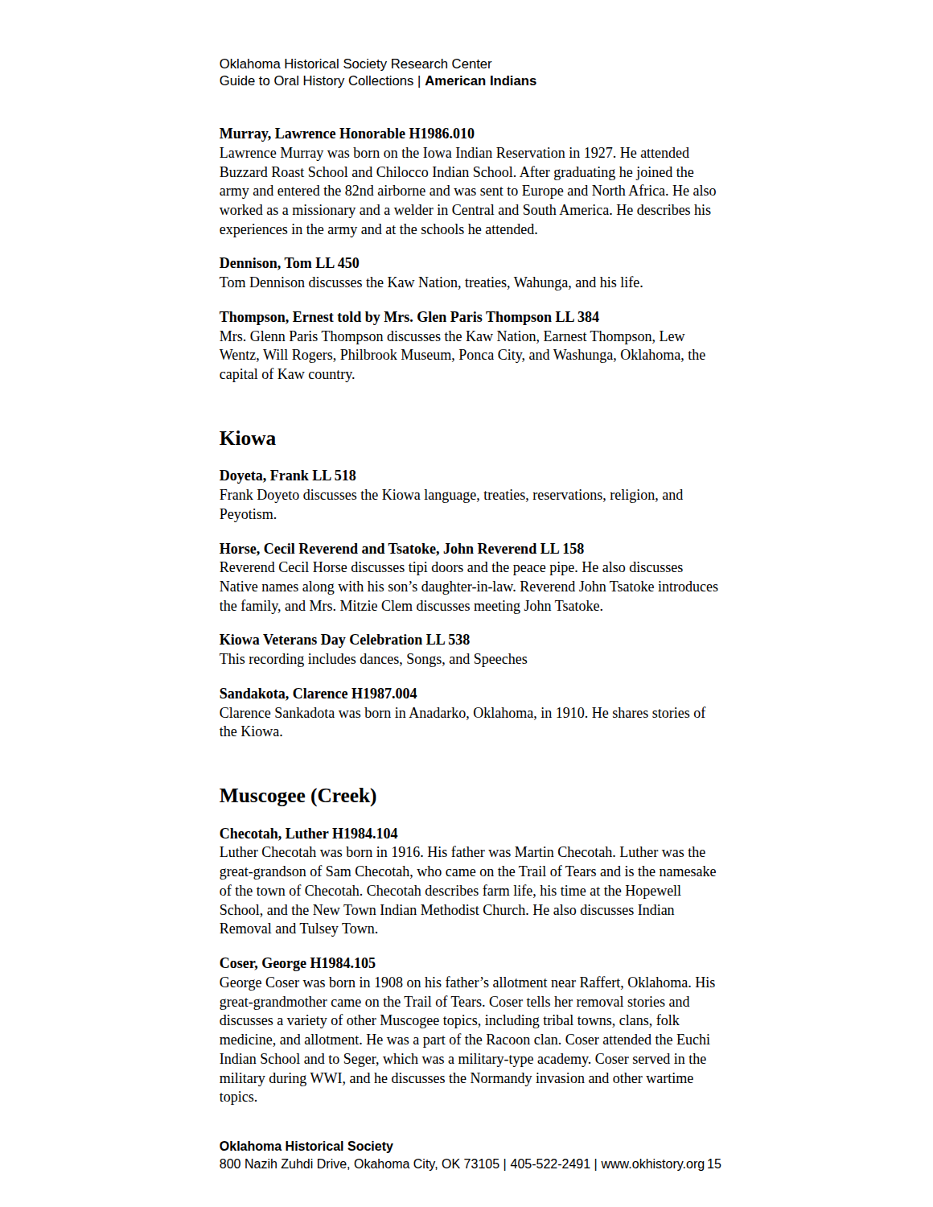Oklahoma Historical Society Research Center
Guide to Oral History Collections | American Indians
Murray, Lawrence Honorable H1986.010
Lawrence Murray was born on the Iowa Indian Reservation in 1927. He attended Buzzard Roast School and Chilocco Indian School. After graduating he joined the army and entered the 82nd airborne and was sent to Europe and North Africa. He also worked as a missionary and a welder in Central and South America. He describes his experiences in the army and at the schools he attended.
Dennison, Tom LL 450
Tom Dennison discusses the Kaw Nation, treaties, Wahunga, and his life.
Thompson, Ernest told by Mrs. Glen Paris Thompson LL 384
Mrs. Glenn Paris Thompson discusses the Kaw Nation, Earnest Thompson, Lew Wentz, Will Rogers, Philbrook Museum, Ponca City, and Washunga, Oklahoma, the capital of Kaw country.
Kiowa
Doyeta, Frank LL 518
Frank Doyeto discusses the Kiowa language, treaties, reservations, religion, and Peyotism.
Horse, Cecil Reverend and Tsatoke, John Reverend LL 158
Reverend Cecil Horse discusses tipi doors and the peace pipe. He also discusses Native names along with his son’s daughter-in-law. Reverend John Tsatoke introduces the family, and Mrs. Mitzie Clem discusses meeting John Tsatoke.
Kiowa Veterans Day Celebration LL 538
This recording includes dances, Songs, and Speeches
Sandakota, Clarence H1987.004
Clarence Sankadota was born in Anadarko, Oklahoma, in 1910. He shares stories of the Kiowa.
Muscogee (Creek)
Checotah, Luther H1984.104
Luther Checotah was born in 1916. His father was Martin Checotah. Luther was the great-grandson of Sam Checotah, who came on the Trail of Tears and is the namesake of the town of Checotah. Checotah describes farm life, his time at the Hopewell School, and the New Town Indian Methodist Church. He also discusses Indian Removal and Tulsey Town.
Coser, George H1984.105
George Coser was born in 1908 on his father’s allotment near Raffert, Oklahoma. His great-grandmother came on the Trail of Tears. Coser tells her removal stories and discusses a variety of other Muscogee topics, including tribal towns, clans, folk medicine, and allotment. He was a part of the Racoon clan. Coser attended the Euchi Indian School and to Seger, which was a military-type academy. Coser served in the military during WWI, and he discusses the Normandy invasion and other wartime topics.
Oklahoma Historical Society
800 Nazih Zuhdi Drive, Okahoma City, OK 73105 | 405-522-2491 | www.okhistory.org15